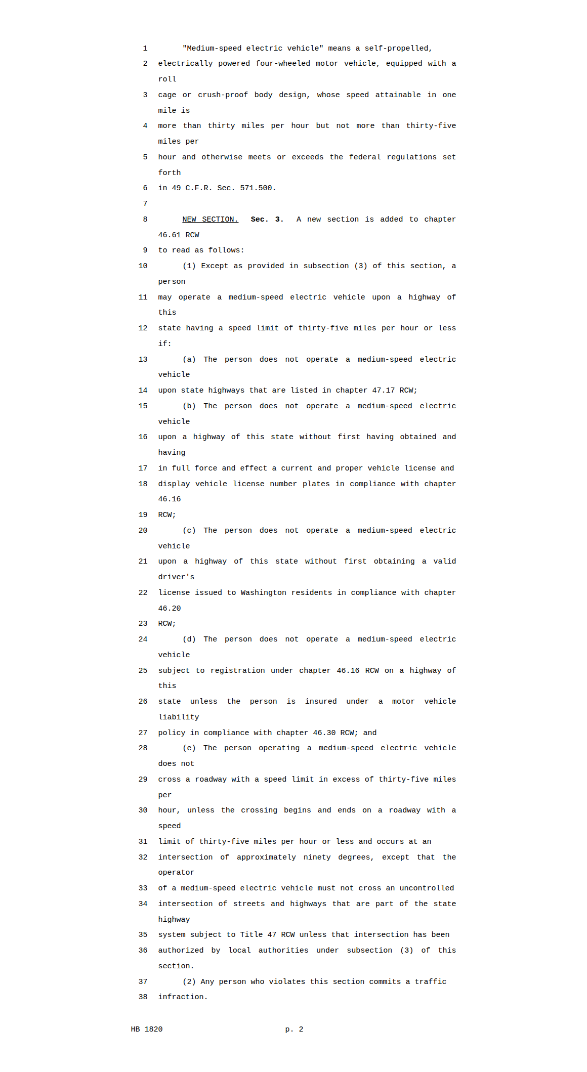"Medium-speed electric vehicle" means a self-propelled,
electrically powered four-wheeled motor vehicle, equipped with a roll
cage or crush-proof body design, whose speed attainable in one mile is
more than thirty miles per hour but not more than thirty-five miles per
hour and otherwise meets or exceeds the federal regulations set forth
in 49 C.F.R. Sec. 571.500.
NEW SECTION. Sec. 3. A new section is added to chapter 46.61 RCW
to read as follows:
(1) Except as provided in subsection (3) of this section, a person
may operate a medium-speed electric vehicle upon a highway of this
state having a speed limit of thirty-five miles per hour or less if:
(a) The person does not operate a medium-speed electric vehicle
upon state highways that are listed in chapter 47.17 RCW;
(b) The person does not operate a medium-speed electric vehicle
upon a highway of this state without first having obtained and having
in full force and effect a current and proper vehicle license and
display vehicle license number plates in compliance with chapter 46.16
RCW;
(c) The person does not operate a medium-speed electric vehicle
upon a highway of this state without first obtaining a valid driver's
license issued to Washington residents in compliance with chapter 46.20
RCW;
(d) The person does not operate a medium-speed electric vehicle
subject to registration under chapter 46.16 RCW on a highway of this
state unless the person is insured under a motor vehicle liability
policy in compliance with chapter 46.30 RCW; and
(e) The person operating a medium-speed electric vehicle does not
cross a roadway with a speed limit in excess of thirty-five miles per
hour, unless the crossing begins and ends on a roadway with a speed
limit of thirty-five miles per hour or less and occurs at an
intersection of approximately ninety degrees, except that the operator
of a medium-speed electric vehicle must not cross an uncontrolled
intersection of streets and highways that are part of the state highway
system subject to Title 47 RCW unless that intersection has been
authorized by local authorities under subsection (3) of this section.
(2) Any person who violates this section commits a traffic
infraction.
HB 1820
p. 2